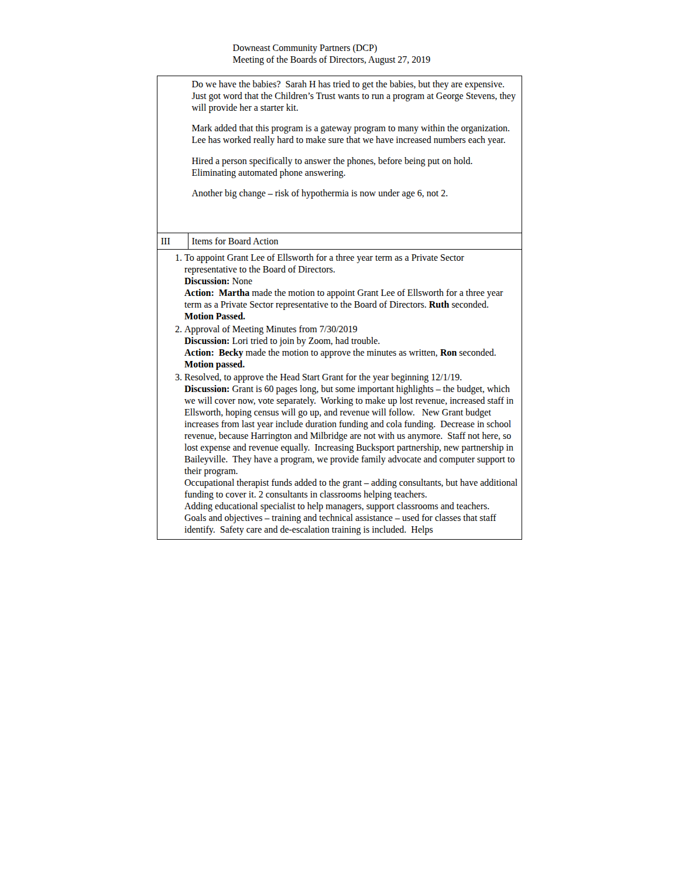Downeast Community Partners (DCP)
Meeting of the Boards of Directors, August 27, 2019
| Do we have the babies? Sarah H has tried to get the babies, but they are expensive. Just got word that the Children’s Trust wants to run a program at George Stevens, they will provide her a starter kit. Mark added that this program is a gateway program to many within the organization. Lee has worked really hard to make sure that we have increased numbers each year. Hired a person specifically to answer the phones, before being put on hold. Eliminating automated phone answering. Another big change – risk of hypothermia is now under age 6, not 2. |
| III | Items for Board Action |
| To appoint Grant Lee of Ellsworth for a three year term as a Private Sector representative to the Board of Directors. Discussion: None Action: Martha made the motion to appoint Grant Lee of Ellsworth for a three year term as a Private Sector representative to the Board of Directors. Ruth seconded. Motion Passed. Approval of Meeting Minutes from 7/30/2019 Discussion: Lori tried to join by Zoom, had trouble. Action: Becky made the motion to approve the minutes as written, Ron seconded. Motion passed. Resolved, to approve the Head Start Grant for the year beginning 12/1/19. Discussion: Grant is 60 pages long, but some important highlights – the budget, which we will cover now, vote separately. Working to make up lost revenue, increased staff in Ellsworth, hoping census will go up, and revenue will follow. New Grant budget increases from last year include duration funding and cola funding. Decrease in school revenue, because Harrington and Milbridge are not with us anymore. Staff not here, so lost expense and revenue equally. Increasing Bucksport partnership, new partnership in Baileyville. They have a program, we provide family advocate and computer support to their program. Occupational therapist funds added to the grant – adding consultants, but have additional funding to cover it. 2 consultants in classrooms helping teachers. Adding educational specialist to help managers, support classrooms and teachers. Goals and objectives – training and technical assistance – used for classes that staff identify. Safety care and de-escalation training is included. Helps |